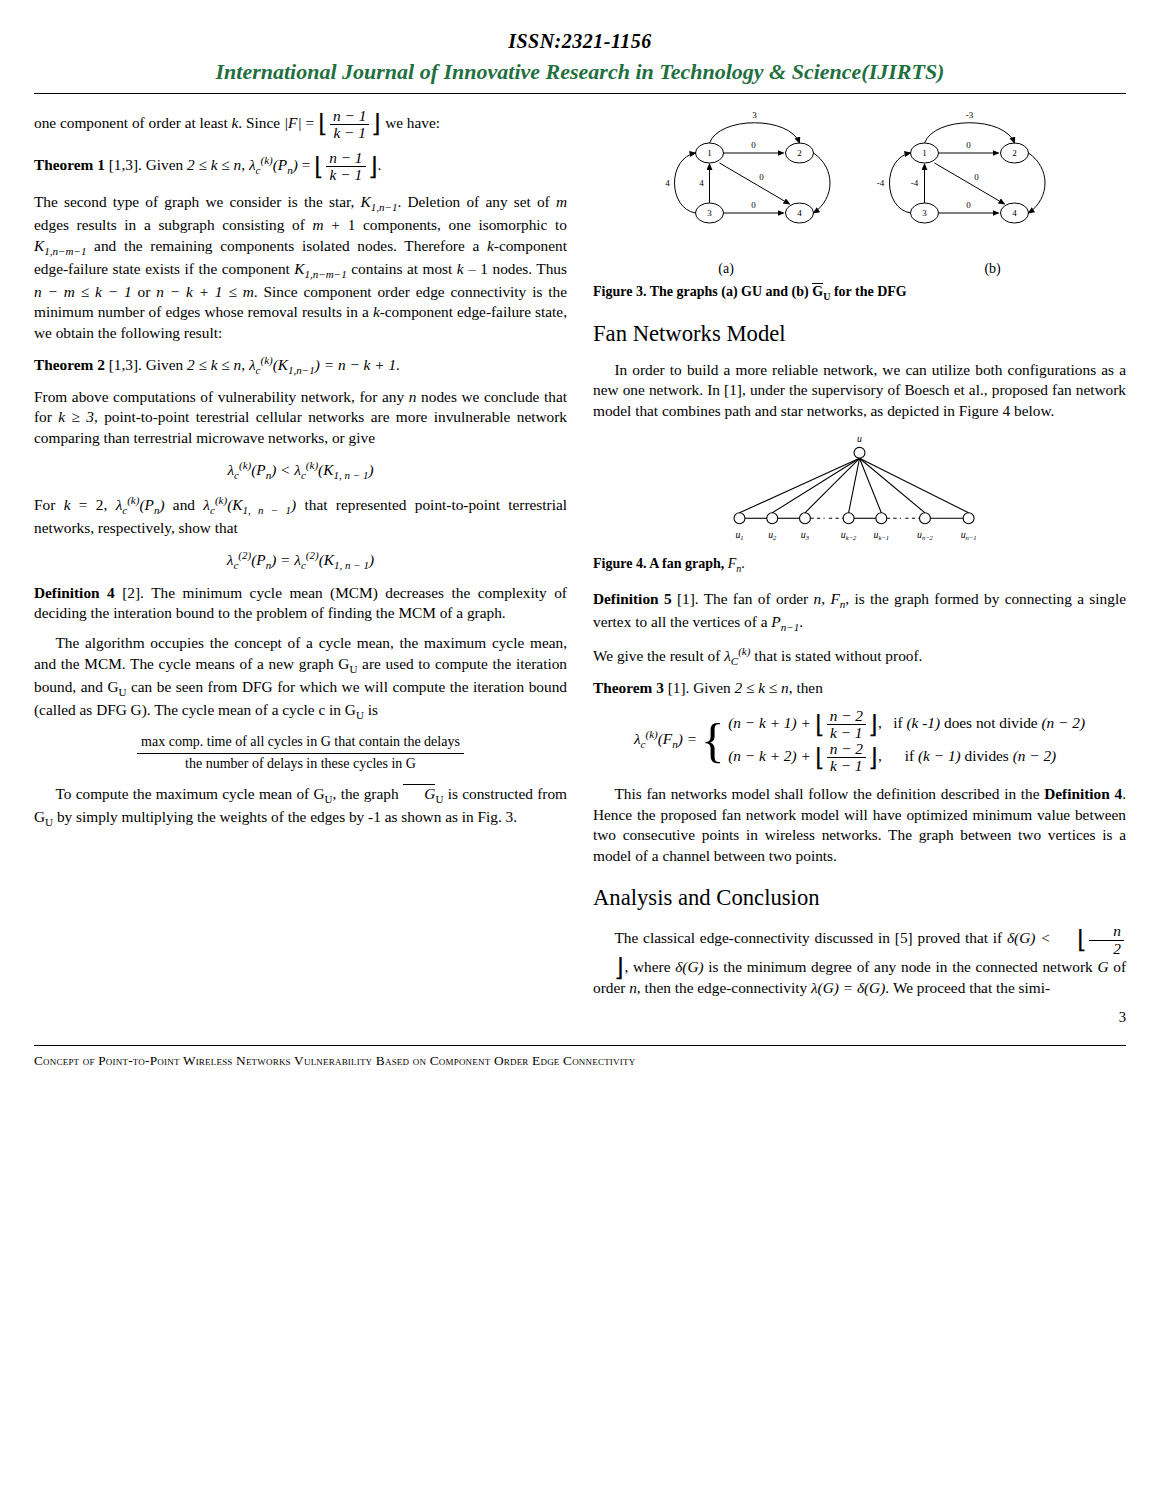ISSN:2321-1156
International Journal of Innovative Research in Technology & Science(IJIRTS)
one component of order at least k. Since |F| = ⌊n − 1 k − 1⌋ we have:
Theorem 1 [1,3]. Given 2 ≤ k ≤ n, λc(k)(Pn) = ⌊n − 1 k − 1⌋.
The second type of graph we consider is the star, K1,n−1. Deletion of any set of m edges results in a subgraph consisting of m + 1 components, one isomorphic to K1,n−m−1 and the remaining components isolated nodes. Therefore a k-component edge-failure state exists if the component K1,n−m−1 contains at most k – 1 nodes. Thus n − m ≤ k − 1 or n − k + 1 ≤ m. Since component order edge connectivity is the minimum number of edges whose removal results in a k-component edge-failure state, we obtain the following result:
Theorem 2 [1,3]. Given 2 ≤ k ≤ n, λc(k)(K1,n−1) = n − k + 1.
From above computations of vulnerability network, for any n nodes we conclude that for k ≥ 3, point-to-point terestrial cellular networks are more invulnerable network comparing than terrestrial microwave networks, or give
λc(k)(Pn) < λc(k)(K1, n − 1)
For k = 2, λc(k)(Pn) and λc(k)(K1, n − 1) that represented point-to-point terrestrial networks, respectively, show that
λc(2)(Pn) = λc(2)(K1, n − 1)
Definition 4 [2]. The minimum cycle mean (MCM) decreases the complexity of deciding the interation bound to the problem of finding the MCM of a graph.
The algorithm occupies the concept of a cycle mean, the maximum cycle mean, and the MCM. The cycle means of a new graph GU are used to compute the iteration bound, and GU can be seen from DFG for which we will compute the iteration bound (called as DFG G). The cycle mean of a cycle c in GU is
max comp. time of all cycles in G that contain the delays the number of delays in these cycles in G
To compute the maximum cycle mean of GU, the graph GU is constructed from GU by simply multiplying the weights of the edges by -1 as shown as in Fig. 3.
1 2 3 4 0 0 0 4 3 4 1 2 3 4 0 0 0 -4 -3 -4
(a)(b)
Figure 3. The graphs (a) GU and (b) GU for the DFG
Fan Networks Model
In order to build a more reliable network, we can utilize both configurations as a new one network. In [1], under the supervisory of Boesch et al., proposed fan network model that combines path and star networks, as depicted in Figure 4 below.
u u1 u2 u3 uk−2 uk−1 un−2 un−1
Figure 4. A fan graph, Fn.
Definition 5 [1]. The fan of order n, Fn, is the graph formed by connecting a single vertex to all the vertices of a Pn−1.
We give the result of λC(k) that is stated without proof.
Theorem 3 [1]. Given 2 ≤ k ≤ n, then
λc(k)(Fn) = { (n − k + 1) + ⌊n − 2 k − 1⌋, if (k -1) does not divide (n − 2)
(n − k + 2) + ⌊n − 2 k − 1⌋, if (k − 1) divides (n − 2)
This fan networks model shall follow the definition described in the Definition 4. Hence the proposed fan network model will have optimized minimum value between two consecutive points in wireless networks. The graph between two vertices is a model of a channel between two points.
Analysis and Conclusion
The classical edge-connectivity discussed in [5] proved that if δ(G) < ⌊n 2⌋, where δ(G) is the minimum degree of any node in the connected network G of order n, then the edge-connectivity λ(G) = δ(G). We proceed that the simi-
3
Concept of Point-to-Point Wireless Networks Vulnerability Based on Component Order Edge Connectivity